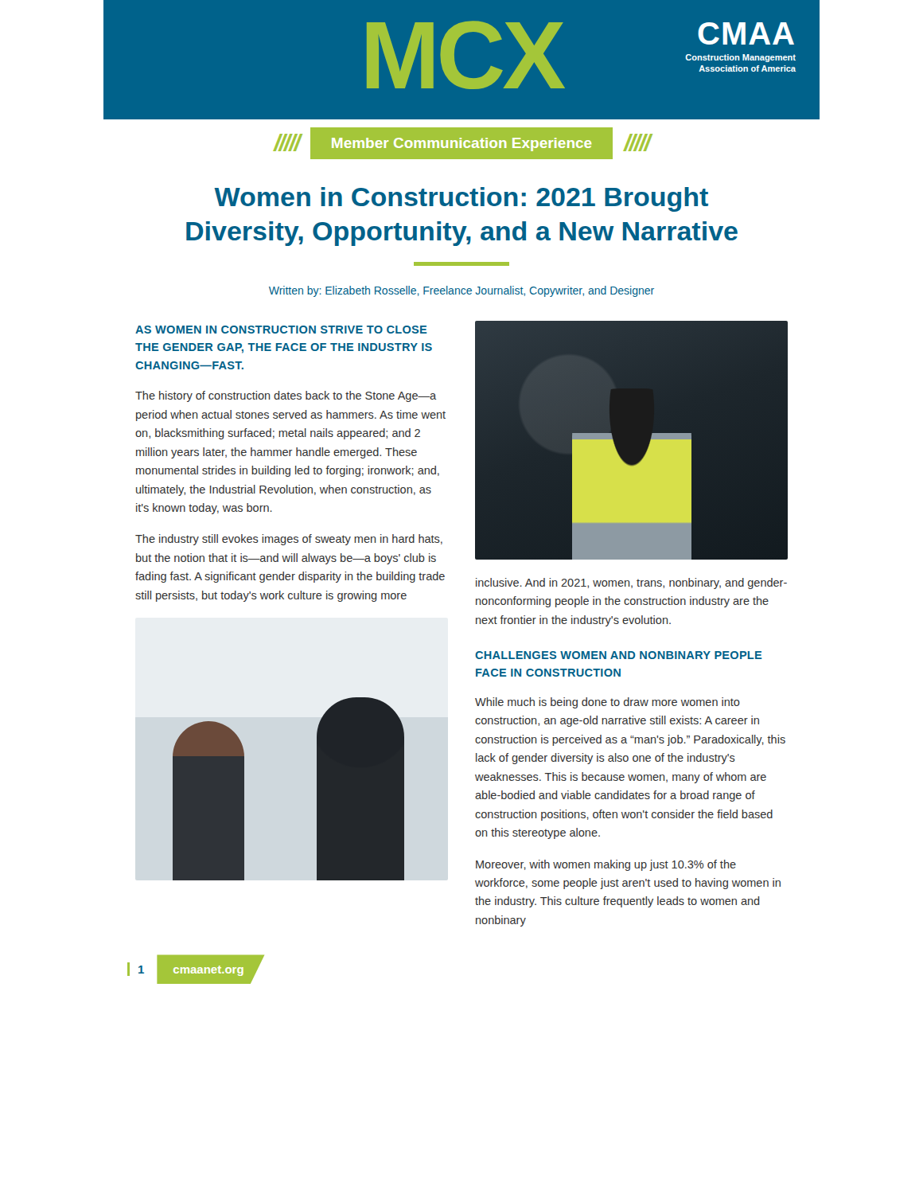MCX
CMAA Construction Management
Association of America
///// Member Communication Experience /////
Women in Construction: 2021 Brought
Diversity, Opportunity, and a New Narrative
Written by: Elizabeth Rosselle, Freelance Journalist, Copywriter, and Designer
As women in construction strive to close the gender gap, the face of the industry is changing—fast.
The history of construction dates back to the Stone Age—a period when actual stones served as hammers. As time went on, blacksmithing surfaced; metal nails appeared; and 2 million years later, the hammer handle emerged. These monumental strides in building led to forging; ironwork; and, ultimately, the Industrial Revolution, when construction, as it's known today, was born.
The industry still evokes images of sweaty men in hard hats, but the notion that it is—and will always be—a boys' club is fading fast. A significant gender disparity in the building trade still persists, but today's work culture is growing more
inclusive. And in 2021, women, trans, nonbinary, and gender-nonconforming people in the construction industry are the next frontier in the industry's evolution.
Challenges Women and Nonbinary People Face in Construction
While much is being done to draw more women into construction, an age-old narrative still exists: A career in construction is perceived as a “man's job.” Paradoxically, this lack of gender diversity is also one of the industry's weaknesses. This is because women, many of whom are able-bodied and viable candidates for a broad range of construction positions, often won't consider the field based on this stereotype alone.
Moreover, with women making up just 10.3% of the workforce, some people just aren't used to having women in the industry. This culture frequently leads to women and nonbinary
1 cmaanet.org